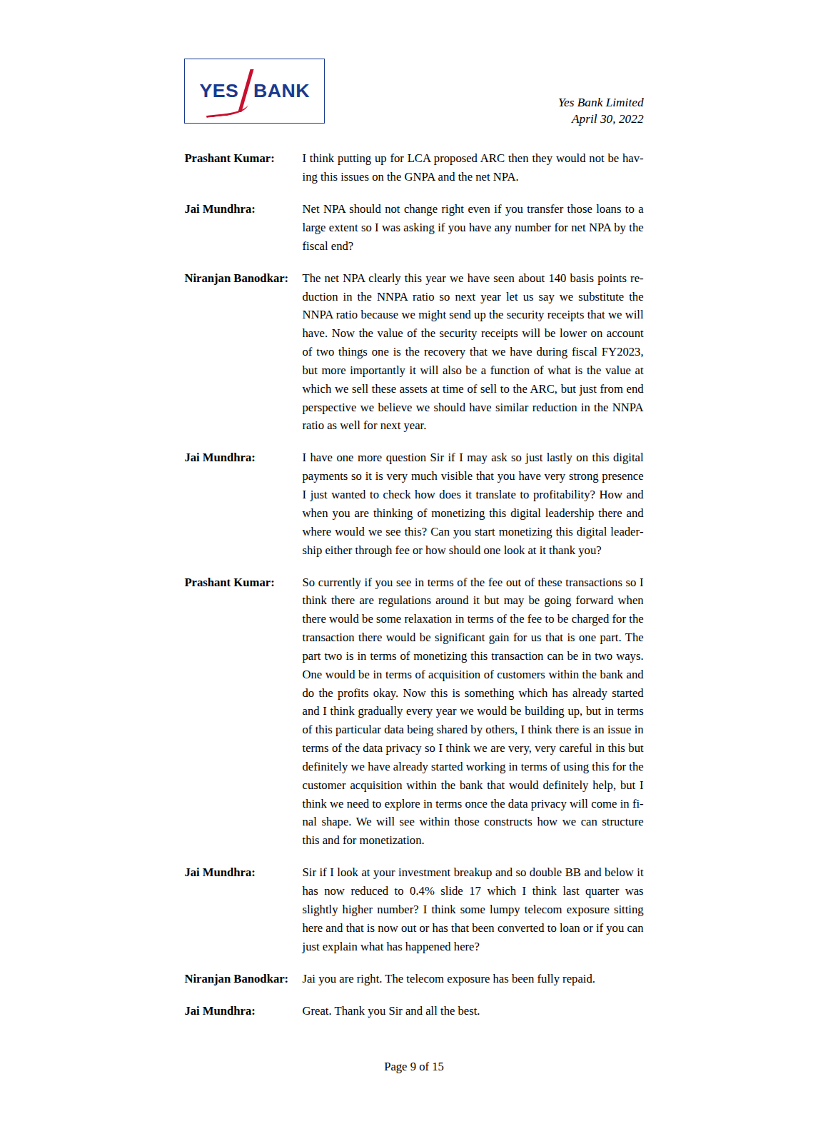YES BANK
Yes Bank Limited
April 30, 2022
| Prashant Kumar: | I think putting up for LCA proposed ARC then they would not be having this issues on the GNPA and the net NPA. |
| Jai Mundhra: | Net NPA should not change right even if you transfer those loans to a large extent so I was asking if you have any number for net NPA by the fiscal end? |
| Niranjan Banodkar: | The net NPA clearly this year we have seen about 140 basis points reduction in the NNPA ratio so next year let us say we substitute the NNPA ratio because we might send up the security receipts that we will have. Now the value of the security receipts will be lower on account of two things one is the recovery that we have during fiscal FY2023, but more importantly it will also be a function of what is the value at which we sell these assets at time of sell to the ARC, but just from end perspective we believe we should have similar reduction in the NNPA ratio as well for next year. |
| Jai Mundhra: | I have one more question Sir if I may ask so just lastly on this digital payments so it is very much visible that you have very strong presence I just wanted to check how does it translate to profitability? How and when you are thinking of monetizing this digital leadership there and where would we see this? Can you start monetizing this digital leadership either through fee or how should one look at it thank you? |
| Prashant Kumar: | So currently if you see in terms of the fee out of these transactions so I think there are regulations around it but may be going forward when there would be some relaxation in terms of the fee to be charged for the transaction there would be significant gain for us that is one part. The part two is in terms of monetizing this transaction can be in two ways. One would be in terms of acquisition of customers within the bank and do the profits okay. Now this is something which has already started and I think gradually every year we would be building up, but in terms of this particular data being shared by others, I think there is an issue in terms of the data privacy so I think we are very, very careful in this but definitely we have already started working in terms of using this for the customer acquisition within the bank that would definitely help, but I think we need to explore in terms once the data privacy will come in final shape. We will see within those constructs how we can structure this and for monetization. |
| Jai Mundhra: | Sir if I look at your investment breakup and so double BB and below it has now reduced to 0.4% slide 17 which I think last quarter was slightly higher number? I think some lumpy telecom exposure sitting here and that is now out or has that been converted to loan or if you can just explain what has happened here? |
| Niranjan Banodkar: | Jai you are right. The telecom exposure has been fully repaid. |
| Jai Mundhra: | Great. Thank you Sir and all the best. |
Page 9 of 15